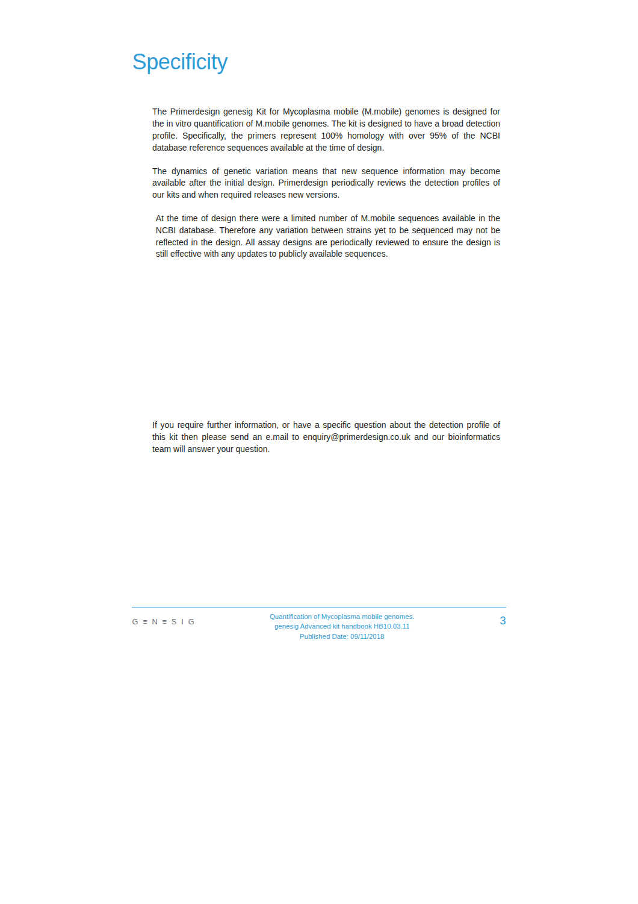Specificity
The Primerdesign genesig Kit for Mycoplasma mobile (M.mobile) genomes is designed for the in vitro quantification of M.mobile genomes. The kit is designed to have a broad detection profile. Specifically, the primers represent 100% homology with over 95% of the NCBI database reference sequences available at the time of design.
The dynamics of genetic variation means that new sequence information may become available after the initial design. Primerdesign periodically reviews the detection profiles of our kits and when required releases new versions.
At the time of design there were a limited number of M.mobile sequences available in the NCBI database. Therefore any variation between strains yet to be sequenced may not be reflected in the design. All assay designs are periodically reviewed to ensure the design is still effective with any updates to publicly available sequences.
If you require further information, or have a specific question about the detection profile of this kit then please send an e.mail to enquiry@primerdesign.co.uk and our bioinformatics team will answer your question.
G ≡ N ≡ S I G
Quantification of Mycoplasma mobile genomes.
genesig Advanced kit handbook HB10.03.11
Published Date: 09/11/2018
3